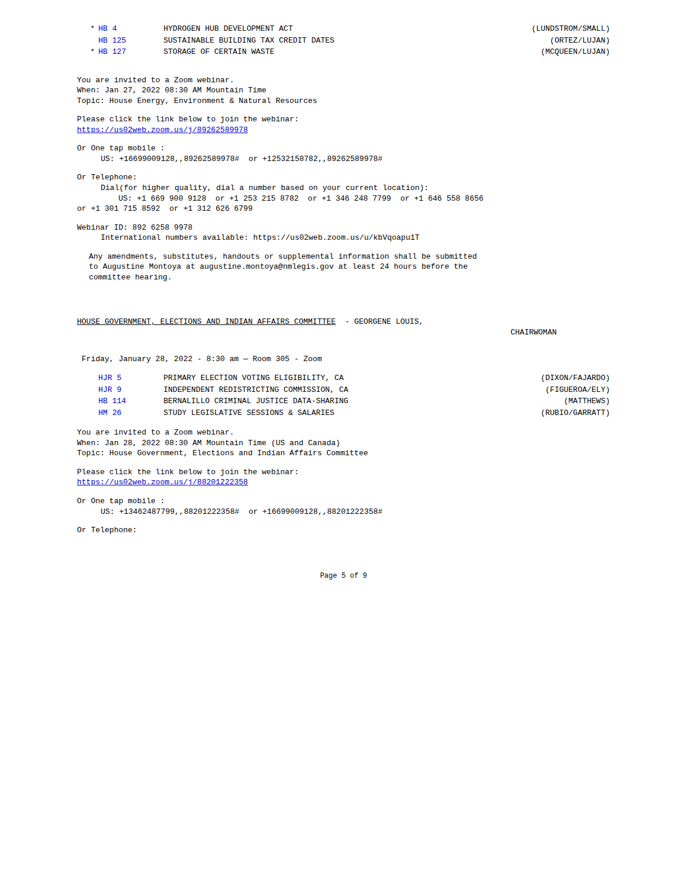| * | HB 4 | HYDROGEN HUB DEVELOPMENT ACT | (LUNDSTROM/SMALL) |
| | HB 125 | SUSTAINABLE BUILDING TAX CREDIT DATES | (ORTEZ/LUJAN) |
| * | HB 127 | STORAGE OF CERTAIN WASTE | (MCQUEEN/LUJAN) |
You are invited to a Zoom webinar.
When: Jan 27, 2022 08:30 AM Mountain Time
Topic: House Energy, Environment & Natural Resources
Please click the link below to join the webinar:
https://us02web.zoom.us/j/89262589978
Or One tap mobile :
US: +16699009128,,89262589978# or +12532158782,,89262589978#
Or Telephone:
Dial(for higher quality, dial a number based on your current location):
US: +1 669 900 9128 or +1 253 215 8782 or +1 346 248 7799 or +1 646 558 8656
or +1 301 715 8592 or +1 312 626 6799
Webinar ID: 892 6258 9978
International numbers available: https://us02web.zoom.us/u/kbVqoapu1T
Any amendments, substitutes, handouts or supplemental information shall be submitted
to Augustine Montoya at augustine.montoya@nmlegis.gov at least 24 hours before the
committee hearing.
HOUSE GOVERNMENT, ELECTIONS AND INDIAN AFFAIRS COMMITTEE - GEORGENE LOUIS,
CHAIRWOMAN
Friday, January 28, 2022 - 8:30 am — Room 305 - Zoom
| | HJR 5 | PRIMARY ELECTION VOTING ELIGIBILITY, CA | (DIXON/FAJARDO) |
| | HJR 9 | INDEPENDENT REDISTRICTING COMMISSION, CA | (FIGUEROA/ELY) |
| | HB 114 | BERNALILLO CRIMINAL JUSTICE DATA-SHARING | (MATTHEWS) |
| | HM 26 | STUDY LEGISLATIVE SESSIONS & SALARIES | (RUBIO/GARRATT) |
You are invited to a Zoom webinar.
When: Jan 28, 2022 08:30 AM Mountain Time (US and Canada)
Topic: House Government, Elections and Indian Affairs Committee
Please click the link below to join the webinar:
https://us02web.zoom.us/j/88201222358
Or One tap mobile :
US: +13462487799,,88201222358# or +16699009128,,88201222358#
Or Telephone:
Page 5 of 9